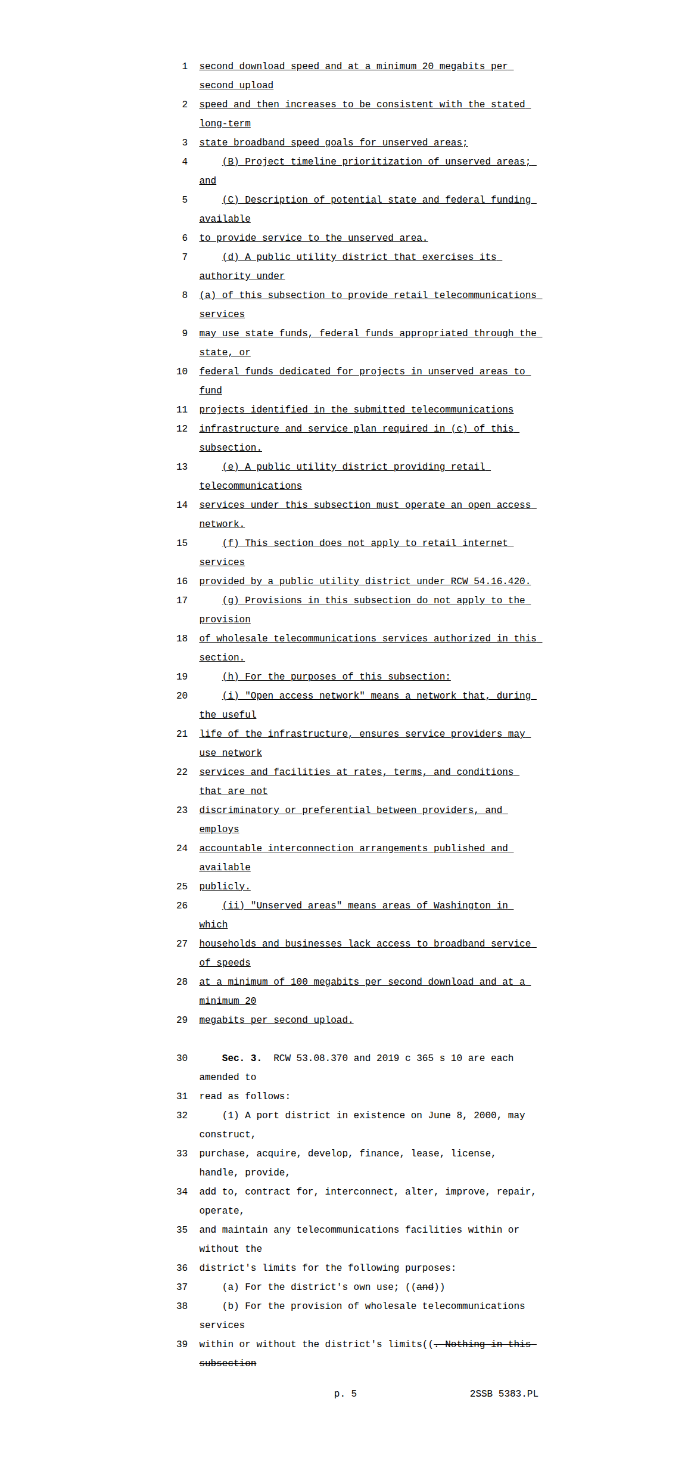1 second download speed and at a minimum 20 megabits per second upload
2 speed and then increases to be consistent with the stated long-term
3 state broadband speed goals for unserved areas;
4 (B) Project timeline prioritization of unserved areas; and
5 (C) Description of potential state and federal funding available
6 to provide service to the unserved area.
7 (d) A public utility district that exercises its authority under
8(a) of this subsection to provide retail telecommunications services
9 may use state funds, federal funds appropriated through the state, or
10 federal funds dedicated for projects in unserved areas to fund
11 projects identified in the submitted telecommunications
12 infrastructure and service plan required in (c) of this subsection.
13 (e) A public utility district providing retail telecommunications
14 services under this subsection must operate an open access network.
15 (f) This section does not apply to retail internet services
16 provided by a public utility district under RCW 54.16.420.
17 (g) Provisions in this subsection do not apply to the provision
18 of wholesale telecommunications services authorized in this section.
19 (h) For the purposes of this subsection:
20 (i) "Open access network" means a network that, during the useful
21 life of the infrastructure, ensures service providers may use network
22 services and facilities at rates, terms, and conditions that are not
23 discriminatory or preferential between providers, and employs
24 accountable interconnection arrangements published and available
25 publicly.
26 (ii) "Unserved areas" means areas of Washington in which
27 households and businesses lack access to broadband service of speeds
28 at a minimum of 100 megabits per second download and at a minimum 20
29 megabits per second upload.
30 Sec. 3. RCW 53.08.370 and 2019 c 365 s 10 are each amended to
31 read as follows:
32 (1) A port district in existence on June 8, 2000, may construct,
33 purchase, acquire, develop, finance, lease, license, handle, provide,
34 add to, contract for, interconnect, alter, improve, repair, operate,
35 and maintain any telecommunications facilities within or without the
36 district's limits for the following purposes:
37 (a) For the district's own use; ((and))
38 (b) For the provision of wholesale telecommunications services
39 within or without the district's limits((. Nothing in this subsection
p. 5 2SSB 5383.PL